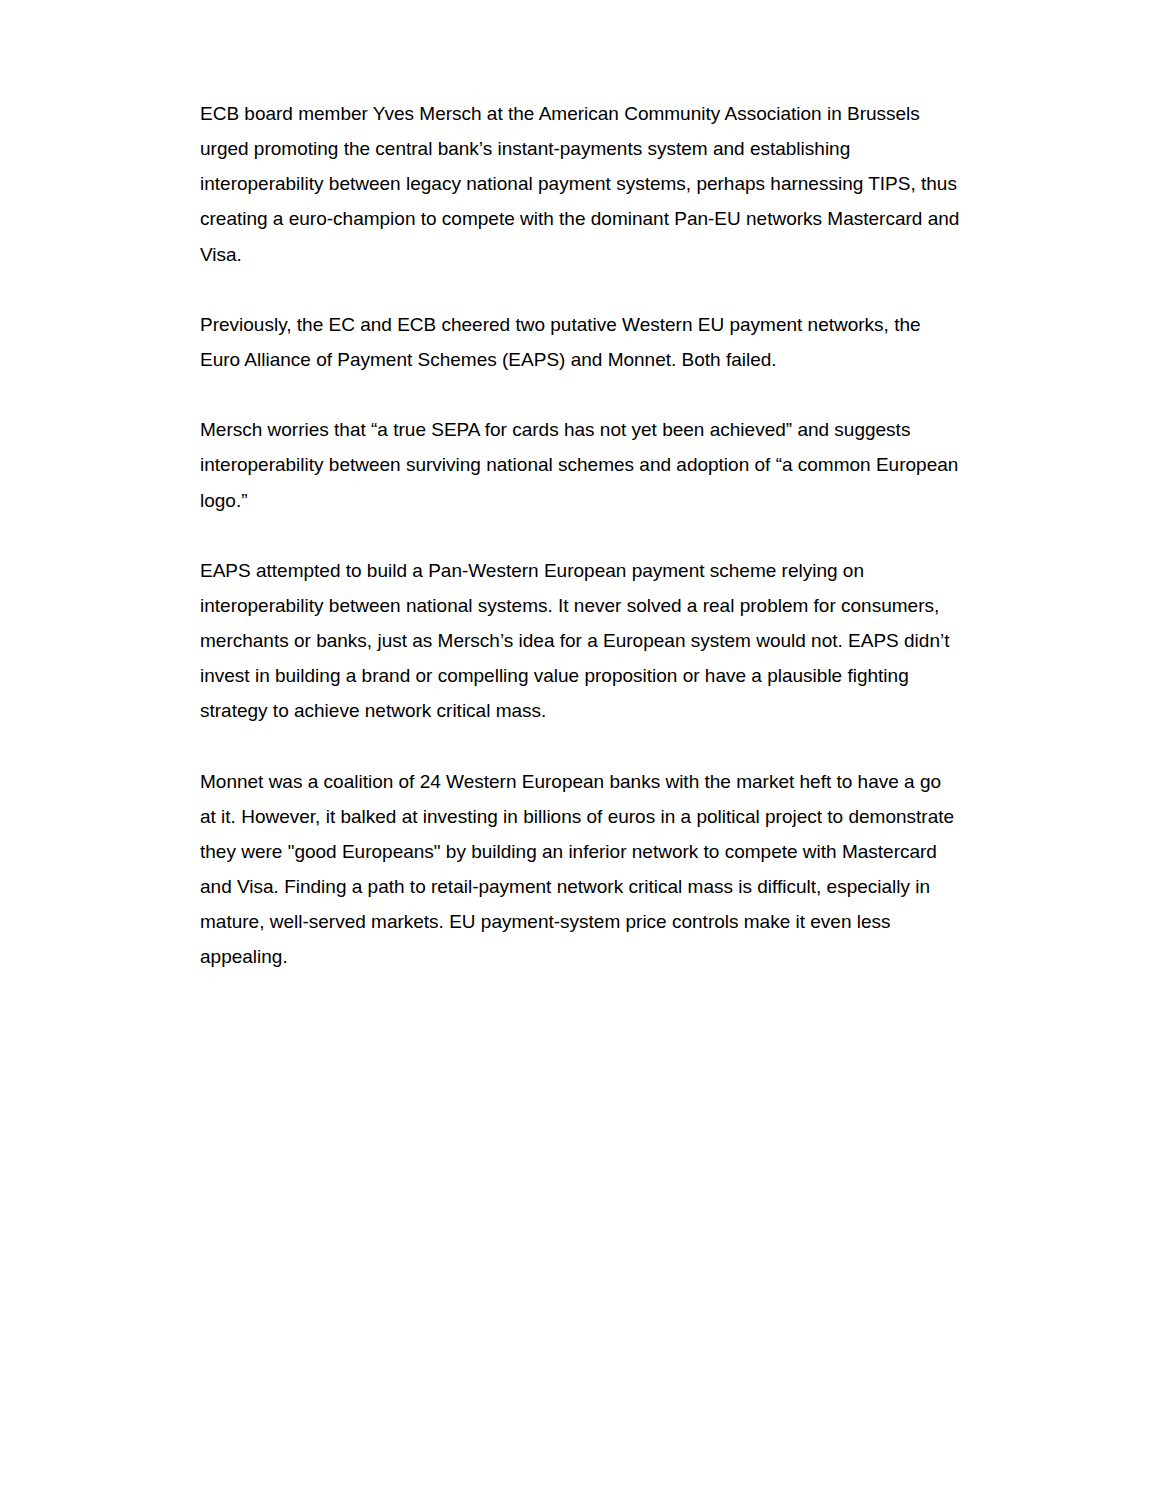ECB board member Yves Mersch at the American Community Association in Brussels urged promoting the central bank’s instant-payments system and establishing interoperability between legacy national payment systems, perhaps harnessing TIPS, thus creating a euro-champion to compete with the dominant Pan-EU networks Mastercard and Visa.
Previously, the EC and ECB cheered two putative Western EU payment networks, the Euro Alliance of Payment Schemes (EAPS) and Monnet. Both failed.
Mersch worries that “a true SEPA for cards has not yet been achieved” and suggests interoperability between surviving national schemes and adoption of “a common European logo.”
EAPS attempted to build a Pan-Western European payment scheme relying on interoperability between national systems. It never solved a real problem for consumers, merchants or banks, just as Mersch’s idea for a European system would not. EAPS didn’t invest in building a brand or compelling value proposition or have a plausible fighting strategy to achieve network critical mass.
Monnet was a coalition of 24 Western European banks with the market heft to have a go at it. However, it balked at investing in billions of euros in a political project to demonstrate they were "good Europeans" by building an inferior network to compete with Mastercard and Visa. Finding a path to retail-payment network critical mass is difficult, especially in mature, well-served markets. EU payment-system price controls make it even less appealing.